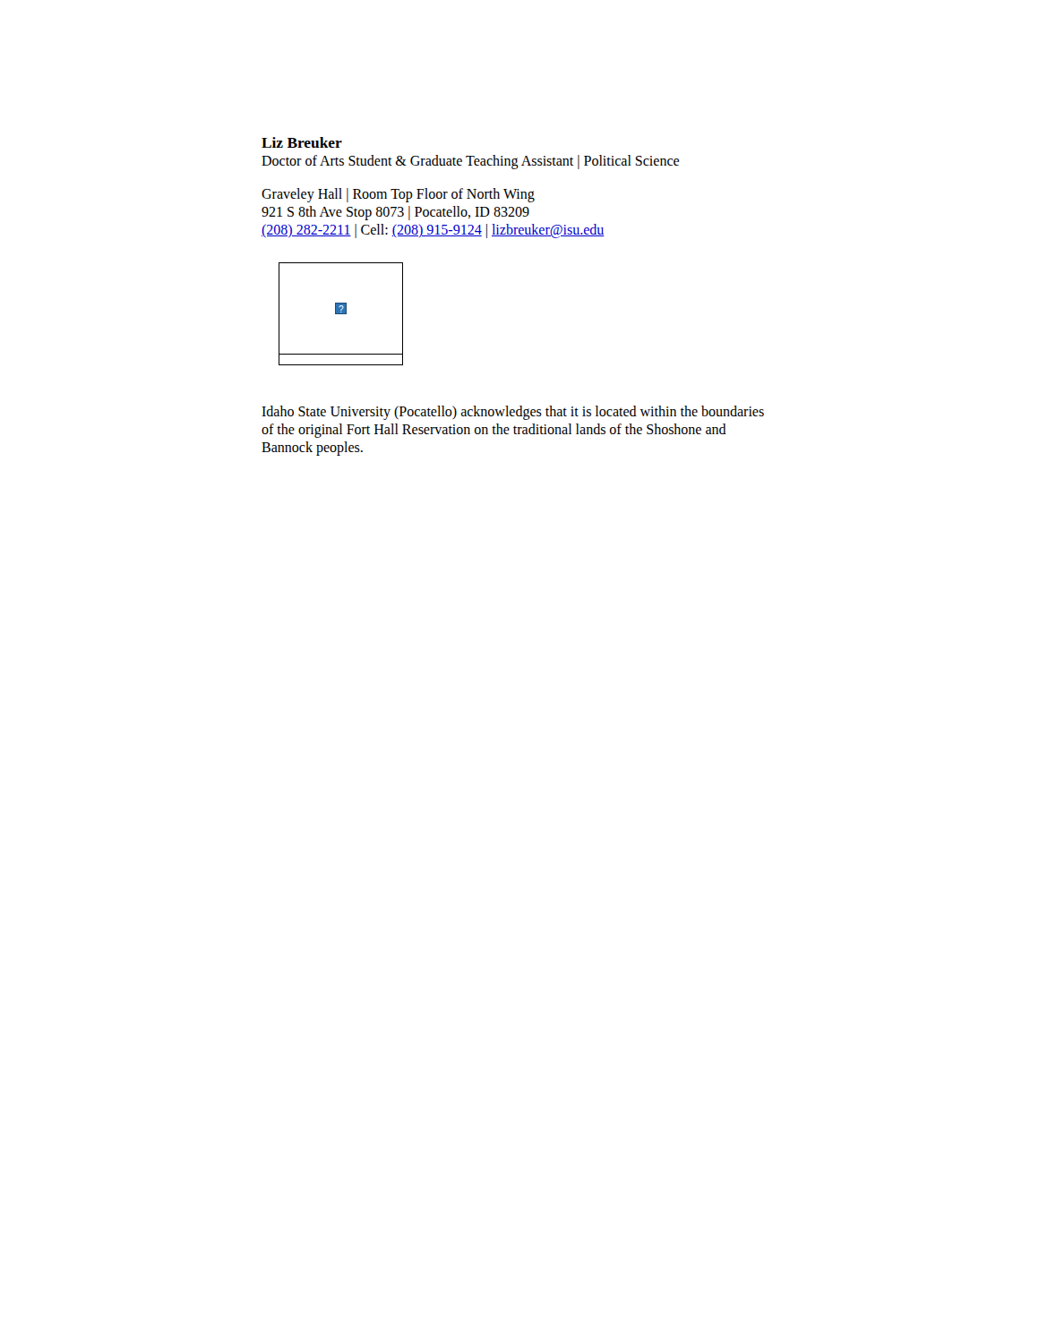Liz Breuker
Doctor of Arts Student & Graduate Teaching Assistant | Political Science
Graveley Hall | Room Top Floor of North Wing
921 S 8th Ave Stop 8073 | Pocatello, ID 83209
(208) 282-2211 | Cell: (208) 915-9124 | lizbreuker@isu.edu
?
Idaho State University (Pocatello) acknowledges that it is located within the boundaries of the original Fort Hall Reservation on the traditional lands of the Shoshone and Bannock peoples.